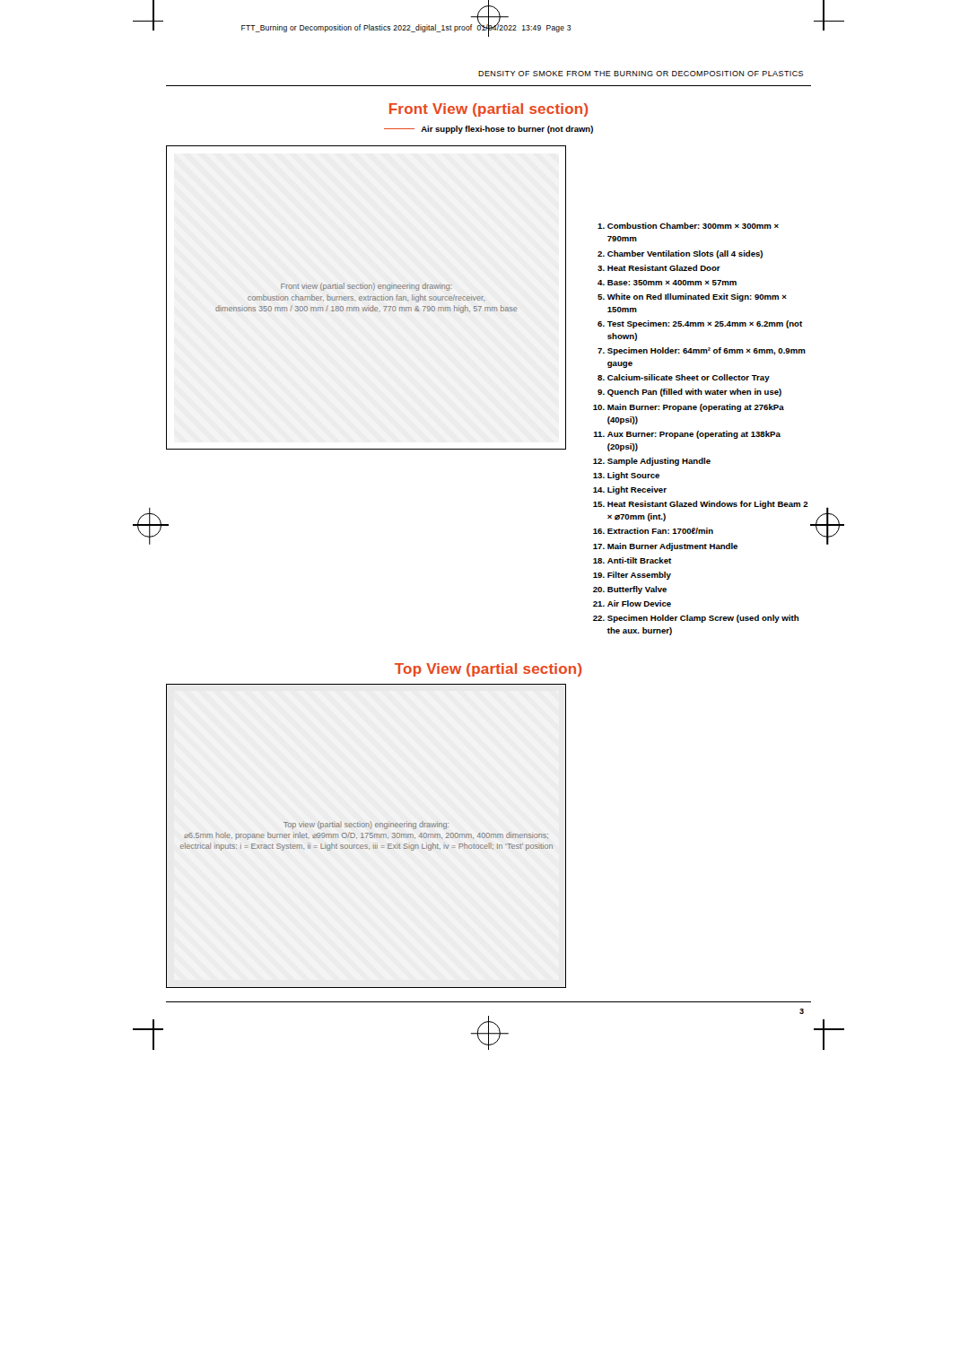FTT_Burning or Decomposition of Plastics 2022_digital_1st proof 01/04/2022 13:49 Page 3
Density of Smoke from the Burning or Decomposition of Plastics
Front View (partial section)
Air supply flexi-hose to burner (not drawn)
Front view (partial section) engineering drawing:
combustion chamber, burners, extraction fan, light source/receiver,
dimensions 350 mm / 300 mm / 180 mm wide, 770 mm & 790 mm high, 57 mm base
Combustion Chamber: 300mm × 300mm × 790mm
Chamber Ventilation Slots (all 4 sides)
Heat Resistant Glazed Door
Base: 350mm × 400mm × 57mm
White on Red Illuminated Exit Sign: 90mm × 150mm
Test Specimen: 25.4mm × 25.4mm × 6.2mm (not shown)
Specimen Holder: 64mm² of 6mm × 6mm, 0.9mm gauge
Calcium-silicate Sheet or Collector Tray
Quench Pan (filled with water when in use)
Main Burner: Propane (operating at 276kPa (40psi))
Aux Burner: Propane (operating at 138kPa (20psi))
Sample Adjusting Handle
Light Source
Light Receiver
Heat Resistant Glazed Windows for Light Beam 2 × ⌀70mm (int.)
Extraction Fan: 1700ℓ/min
Main Burner Adjustment Handle
Anti-tilt Bracket
Filter Assembly
Butterfly Valve
Air Flow Device
Specimen Holder Clamp Screw (used only with the aux. burner)
Top View (partial section)
Top view (partial section) engineering drawing:
⌀6.5mm hole, propane burner inlet, ⌀99mm O/D, 175mm, 30mm, 40mm, 200mm, 400mm dimensions;
electrical inputs: i = Exract System, ii = Light sources, iii = Exit Sign Light, iv = Photocell; In ‘Test’ position
3